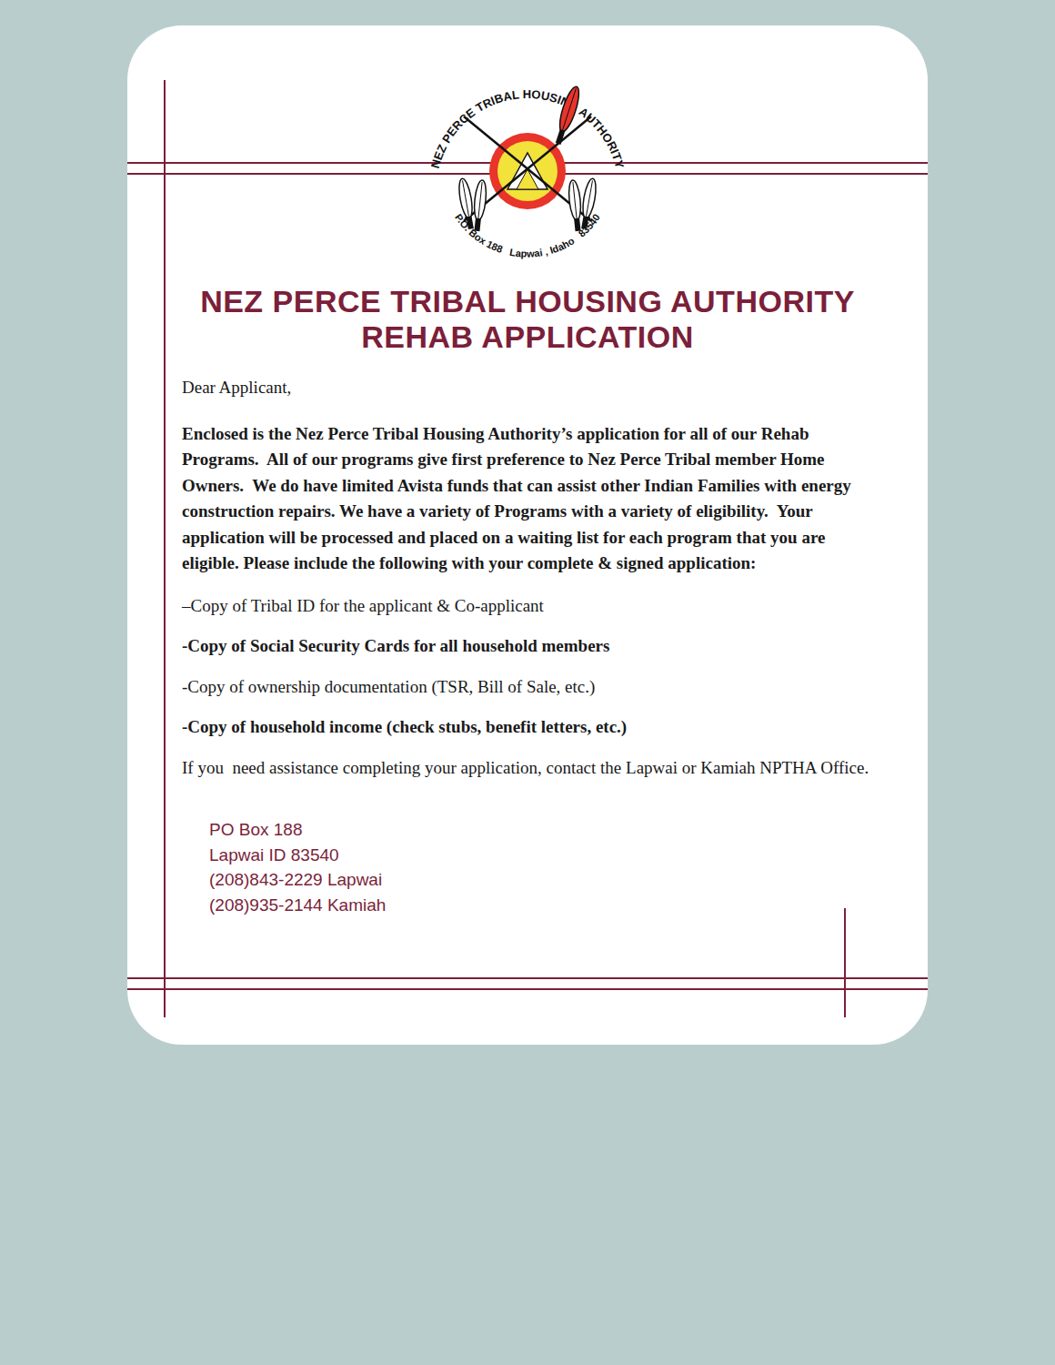NEZ PERCE TRIBAL HOUSING AUTHORITY P.O. Box 188 Lapwai , Idaho 83540
NEZ PERCE TRIBAL HOUSING AUTHORITY
REHAB APPLICATION
Dear Applicant,
Enclosed is the Nez Perce Tribal Housing Authority’s application for all of our Rehab Programs. All of our programs give first preference to Nez Perce Tribal member Home Owners. We do have limited Avista funds that can assist other Indian Families with energy construction repairs. We have a variety of Programs with a variety of eligibility. Your application will be processed and placed on a waiting list for each program that you are eligible. Please include the following with your complete & signed application:
–Copy of Tribal ID for the applicant & Co-applicant
-Copy of Social Security Cards for all household members
-Copy of ownership documentation (TSR, Bill of Sale, etc.)
-Copy of household income (check stubs, benefit letters, etc.)
If you need assistance completing your application, contact the Lapwai or Kamiah NPTHA Office.
PO Box 188
Lapwai ID 83540
(208)843-2229 Lapwai
(208)935-2144 Kamiah